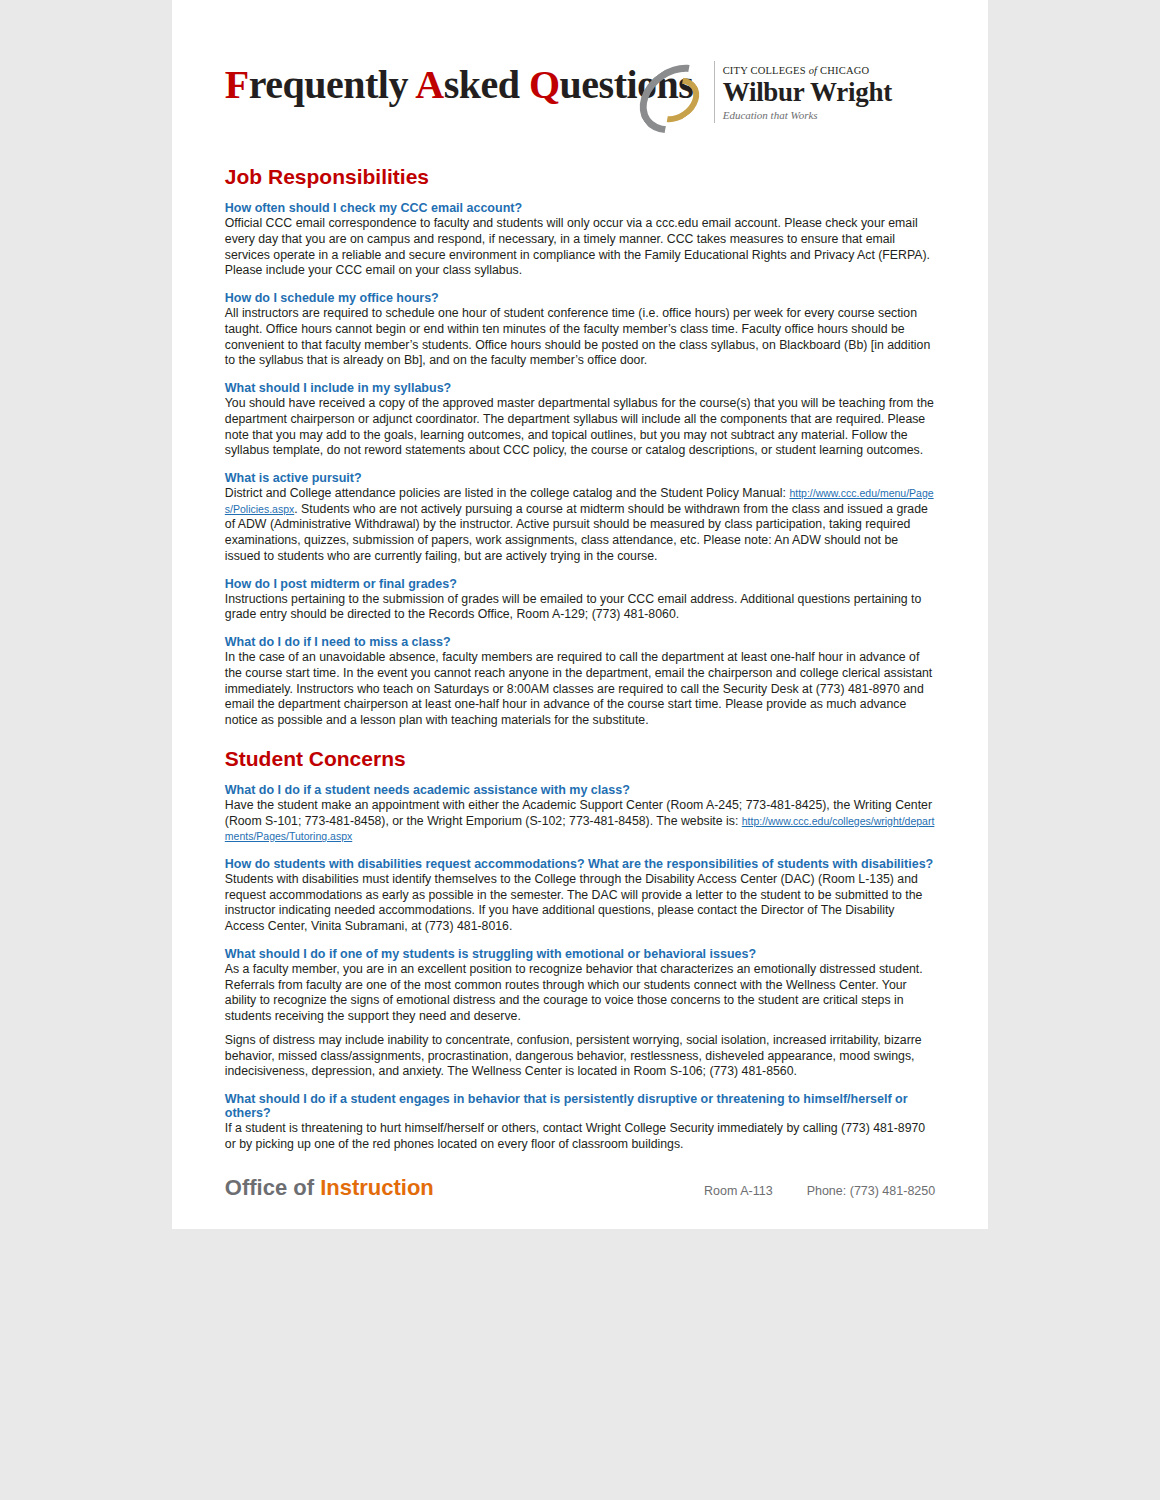City Colleges of Chicago
Wilbur Wright
Education that Works
Frequently Asked Questions
Job Responsibilities
How often should I check my CCC email account?
Official CCC email correspondence to faculty and students will only occur via a ccc.edu email account. Please check your email every day that you are on campus and respond, if necessary, in a timely manner. CCC takes measures to ensure that email services operate in a reliable and secure environment in compliance with the Family Educational Rights and Privacy Act (FERPA). Please include your CCC email on your class syllabus.
How do I schedule my office hours?
All instructors are required to schedule one hour of student conference time (i.e. office hours) per week for every course section taught. Office hours cannot begin or end within ten minutes of the faculty member’s class time. Faculty office hours should be convenient to that faculty member’s students. Office hours should be posted on the class syllabus, on Blackboard (Bb) [in addition to the syllabus that is already on Bb], and on the faculty member’s office door.
What should I include in my syllabus?
You should have received a copy of the approved master departmental syllabus for the course(s) that you will be teaching from the department chairperson or adjunct coordinator. The department syllabus will include all the components that are required. Please note that you may add to the goals, learning outcomes, and topical outlines, but you may not subtract any material. Follow the syllabus template, do not reword statements about CCC policy, the course or catalog descriptions, or student learning outcomes.
What is active pursuit?
District and College attendance policies are listed in the college catalog and the Student Policy Manual: http://www.ccc.edu/menu/Pages/Policies.aspx. Students who are not actively pursuing a course at midterm should be withdrawn from the class and issued a grade of ADW (Administrative Withdrawal) by the instructor. Active pursuit should be measured by class participation, taking required examinations, quizzes, submission of papers, work assignments, class attendance, etc. Please note: An ADW should not be issued to students who are currently failing, but are actively trying in the course.
How do I post midterm or final grades?
Instructions pertaining to the submission of grades will be emailed to your CCC email address. Additional questions pertaining to grade entry should be directed to the Records Office, Room A-129; (773) 481-8060.
What do I do if I need to miss a class?
In the case of an unavoidable absence, faculty members are required to call the department at least one-half hour in advance of the course start time. In the event you cannot reach anyone in the department, email the chairperson and college clerical assistant immediately. Instructors who teach on Saturdays or 8:00AM classes are required to call the Security Desk at (773) 481-8970 and email the department chairperson at least one-half hour in advance of the course start time. Please provide as much advance notice as possible and a lesson plan with teaching materials for the substitute.
Student Concerns
What do I do if a student needs academic assistance with my class?
Have the student make an appointment with either the Academic Support Center (Room A-245; 773-481-8425), the Writing Center (Room S-101; 773-481-8458), or the Wright Emporium (S-102; 773-481-8458). The website is: http://www.ccc.edu/colleges/wright/departments/Pages/Tutoring.aspx
How do students with disabilities request accommodations? What are the responsibilities of students with disabilities?
Students with disabilities must identify themselves to the College through the Disability Access Center (DAC) (Room L-135) and request accommodations as early as possible in the semester. The DAC will provide a letter to the student to be submitted to the instructor indicating needed accommodations. If you have additional questions, please contact the Director of The Disability Access Center, Vinita Subramani, at (773) 481-8016.
What should I do if one of my students is struggling with emotional or behavioral issues?
As a faculty member, you are in an excellent position to recognize behavior that characterizes an emotionally distressed student. Referrals from faculty are one of the most common routes through which our students connect with the Wellness Center. Your ability to recognize the signs of emotional distress and the courage to voice those concerns to the student are critical steps in students receiving the support they need and deserve.
Signs of distress may include inability to concentrate, confusion, persistent worrying, social isolation, increased irritability, bizarre behavior, missed class/assignments, procrastination, dangerous behavior, restlessness, disheveled appearance, mood swings, indecisiveness, depression, and anxiety. The Wellness Center is located in Room S-106; (773) 481-8560.
What should I do if a student engages in behavior that is persistently disruptive or threatening to himself/herself or others?
If a student is threatening to hurt himself/herself or others, contact Wright College Security immediately by calling (773) 481-8970 or by picking up one of the red phones located on every floor of classroom buildings.
Office of Instruction
Room A-113 Phone: (773) 481-8250